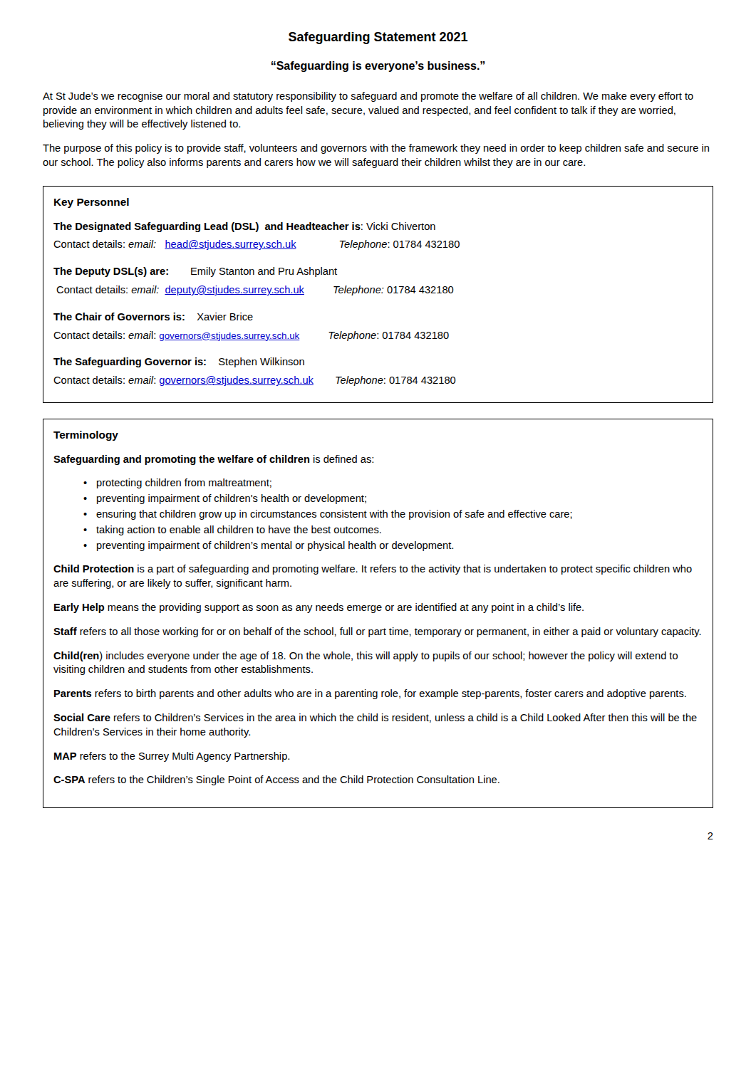Safeguarding Statement 2021
“Safeguarding is everyone’s business.”
At St Jude’s we recognise our moral and statutory responsibility to safeguard and promote the welfare of all children. We make every effort to provide an environment in which children and adults feel safe, secure, valued and respected, and feel confident to talk if they are worried, believing they will be effectively listened to.
The purpose of this policy is to provide staff, volunteers and governors with the framework they need in order to keep children safe and secure in our school. The policy also informs parents and carers how we will safeguard their children whilst they are in our care.
Key Personnel
The Designated Safeguarding Lead (DSL) and Headteacher is: Vicki Chiverton
Contact details: email: head@stjudes.surrey.sch.uk Telephone: 01784 432180
The Deputy DSL(s) are: Emily Stanton and Pru Ashplant
Contact details: email: deputy@stjudes.surrey.sch.uk Telephone: 01784 432180
The Chair of Governors is: Xavier Brice
Contact details: email: governors@stjudes.surrey.sch.uk Telephone: 01784 432180
The Safeguarding Governor is: Stephen Wilkinson
Contact details: email: governors@stjudes.surrey.sch.uk Telephone: 01784 432180
Terminology
Safeguarding and promoting the welfare of children is defined as:
protecting children from maltreatment;
preventing impairment of children's health or development;
ensuring that children grow up in circumstances consistent with the provision of safe and effective care;
taking action to enable all children to have the best outcomes.
preventing impairment of children’s mental or physical health or development.
Child Protection is a part of safeguarding and promoting welfare. It refers to the activity that is undertaken to protect specific children who are suffering, or are likely to suffer, significant harm.
Early Help means the providing support as soon as any needs emerge or are identified at any point in a child’s life.
Staff refers to all those working for or on behalf of the school, full or part time, temporary or permanent, in either a paid or voluntary capacity.
Child(ren) includes everyone under the age of 18. On the whole, this will apply to pupils of our school; however the policy will extend to visiting children and students from other establishments.
Parents refers to birth parents and other adults who are in a parenting role, for example step-parents, foster carers and adoptive parents.
Social Care refers to Children’s Services in the area in which the child is resident, unless a child is a Child Looked After then this will be the Children’s Services in their home authority.
MAP refers to the Surrey Multi Agency Partnership.
C-SPA refers to the Children’s Single Point of Access and the Child Protection Consultation Line.
2